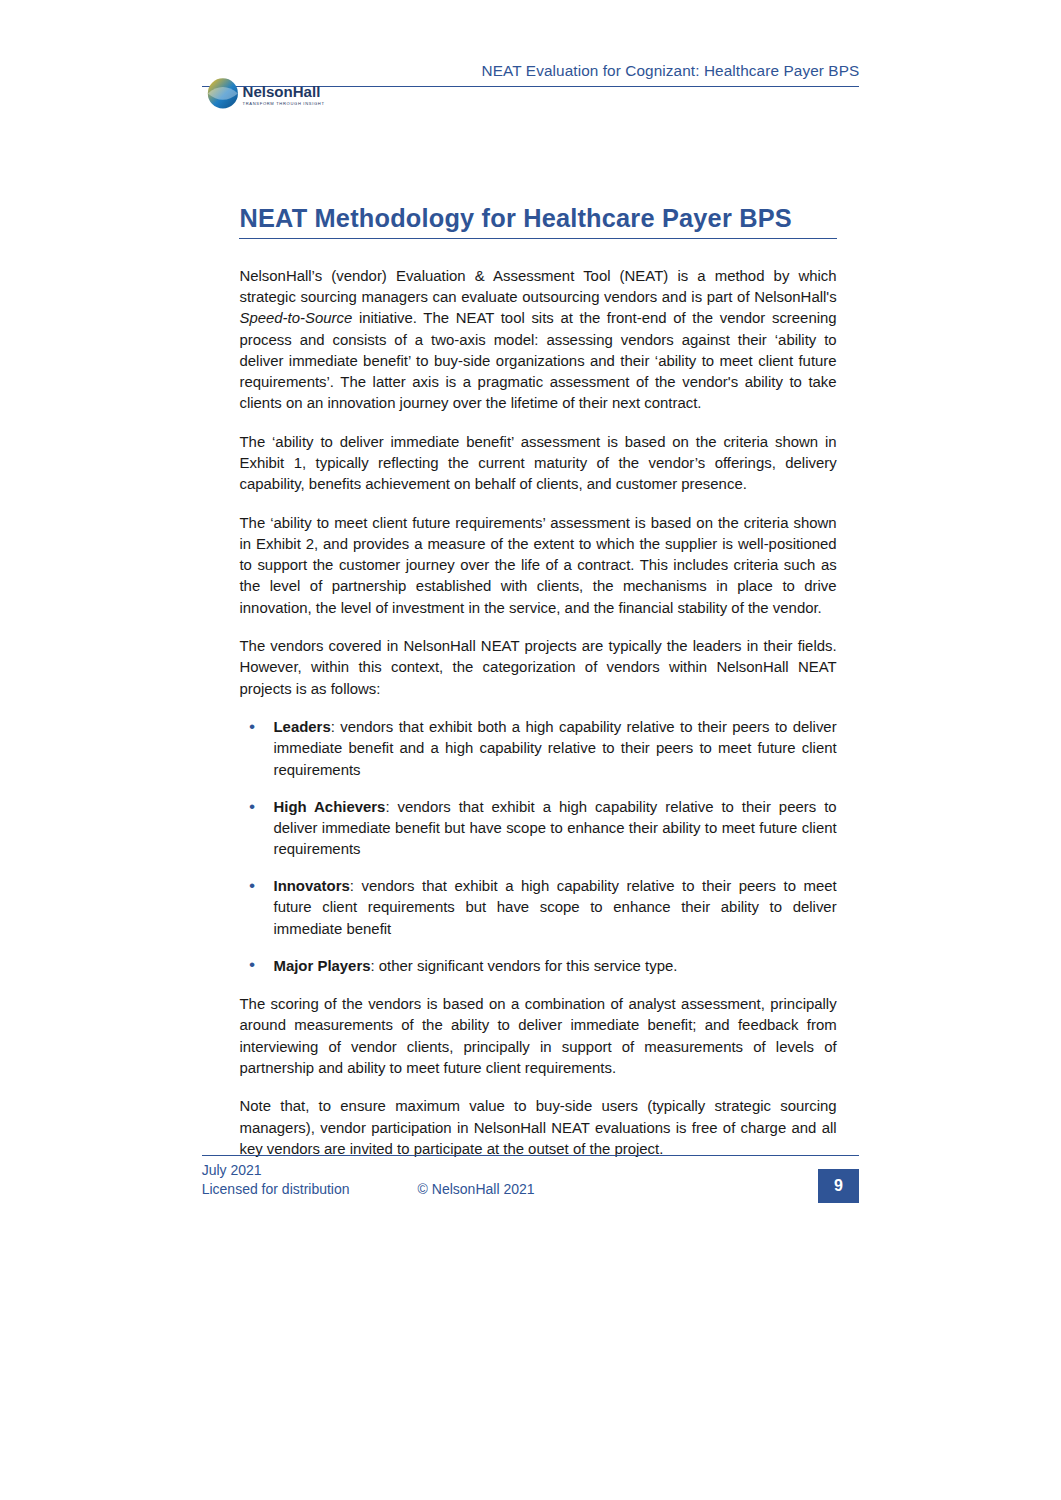NelsonHall TRANSFORM THROUGH INSIGHT
NEAT Evaluation for Cognizant: Healthcare Payer BPS
NEAT Methodology for Healthcare Payer BPS
NelsonHall’s (vendor) Evaluation & Assessment Tool (NEAT) is a method by which strategic sourcing managers can evaluate outsourcing vendors and is part of NelsonHall's Speed-to-Source initiative. The NEAT tool sits at the front-end of the vendor screening process and consists of a two-axis model: assessing vendors against their ‘ability to deliver immediate benefit’ to buy-side organizations and their ‘ability to meet client future requirements’. The latter axis is a pragmatic assessment of the vendor's ability to take clients on an innovation journey over the lifetime of their next contract.
The ‘ability to deliver immediate benefit’ assessment is based on the criteria shown in Exhibit 1, typically reflecting the current maturity of the vendor’s offerings, delivery capability, benefits achievement on behalf of clients, and customer presence.
The ‘ability to meet client future requirements’ assessment is based on the criteria shown in Exhibit 2, and provides a measure of the extent to which the supplier is well-positioned to support the customer journey over the life of a contract. This includes criteria such as the level of partnership established with clients, the mechanisms in place to drive innovation, the level of investment in the service, and the financial stability of the vendor.
The vendors covered in NelsonHall NEAT projects are typically the leaders in their fields. However, within this context, the categorization of vendors within NelsonHall NEAT projects is as follows:
Leaders: vendors that exhibit both a high capability relative to their peers to deliver immediate benefit and a high capability relative to their peers to meet future client requirements
High Achievers: vendors that exhibit a high capability relative to their peers to deliver immediate benefit but have scope to enhance their ability to meet future client requirements
Innovators: vendors that exhibit a high capability relative to their peers to meet future client requirements but have scope to enhance their ability to deliver immediate benefit
Major Players: other significant vendors for this service type.
The scoring of the vendors is based on a combination of analyst assessment, principally around measurements of the ability to deliver immediate benefit; and feedback from interviewing of vendor clients, principally in support of measurements of levels of partnership and ability to meet future client requirements.
Note that, to ensure maximum value to buy-side users (typically strategic sourcing managers), vendor participation in NelsonHall NEAT evaluations is free of charge and all key vendors are invited to participate at the outset of the project.
July 2021
Licensed for distribution© NelsonHall 2021
9